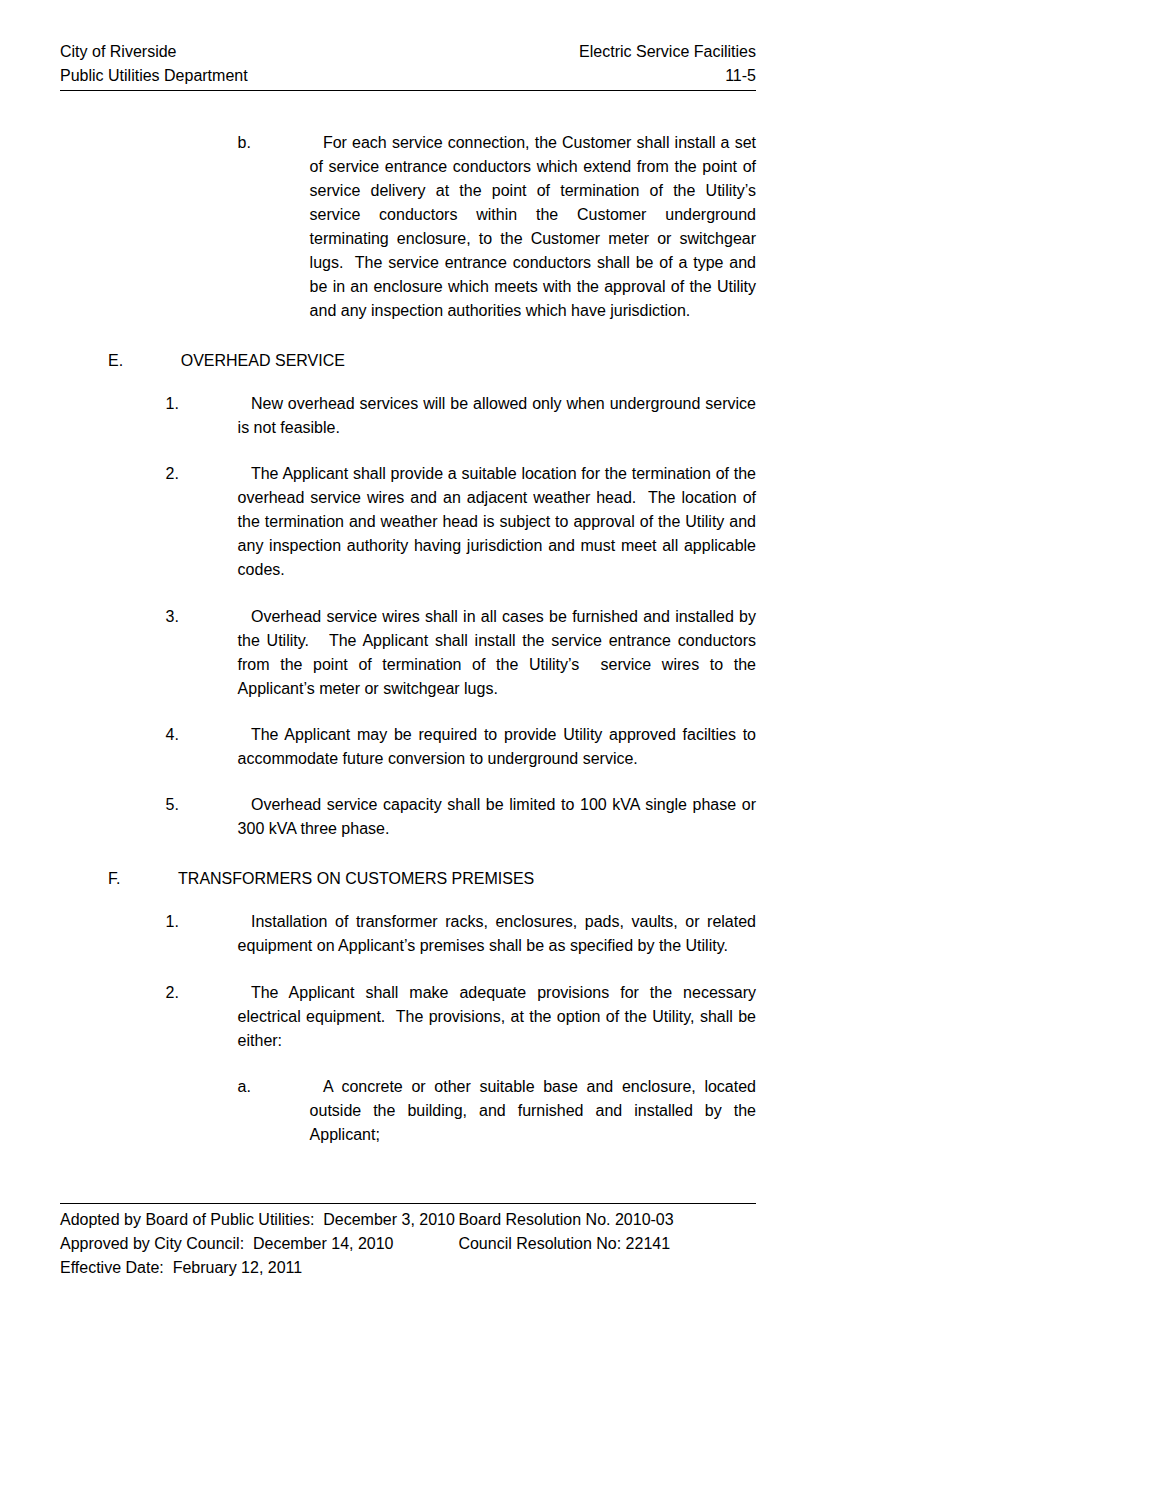City of Riverside Electric Service Facilities
Public Utilities Department 11-5
b. For each service connection, the Customer shall install a set of service entrance conductors which extend from the point of service delivery at the point of termination of the Utility’s service conductors within the Customer underground terminating enclosure, to the Customer meter or switchgear lugs. The service entrance conductors shall be of a type and be in an enclosure which meets with the approval of the Utility and any inspection authorities which have jurisdiction.
E. OVERHEAD SERVICE
1. New overhead services will be allowed only when underground service is not feasible.
2. The Applicant shall provide a suitable location for the termination of the overhead service wires and an adjacent weather head. The location of the termination and weather head is subject to approval of the Utility and any inspection authority having jurisdiction and must meet all applicable codes.
3. Overhead service wires shall in all cases be furnished and installed by the Utility. The Applicant shall install the service entrance conductors from the point of termination of the Utility’s service wires to the Applicant’s meter or switchgear lugs.
4. The Applicant may be required to provide Utility approved facilties to accommodate future conversion to underground service.
5. Overhead service capacity shall be limited to 100 kVA single phase or 300 kVA three phase.
F. TRANSFORMERS ON CUSTOMERS PREMISES
1. Installation of transformer racks, enclosures, pads, vaults, or related equipment on Applicant’s premises shall be as specified by the Utility.
2. The Applicant shall make adequate provisions for the necessary electrical equipment. The provisions, at the option of the Utility, shall be either:
a. A concrete or other suitable base and enclosure, located outside the building, and furnished and installed by the Applicant;
Adopted by Board of Public Utilities: December 3, 2010
Board Resolution No. 2010-03
Approved by City Council: December 14, 2010
Council Resolution No: 22141
Effective Date: February 12, 2011